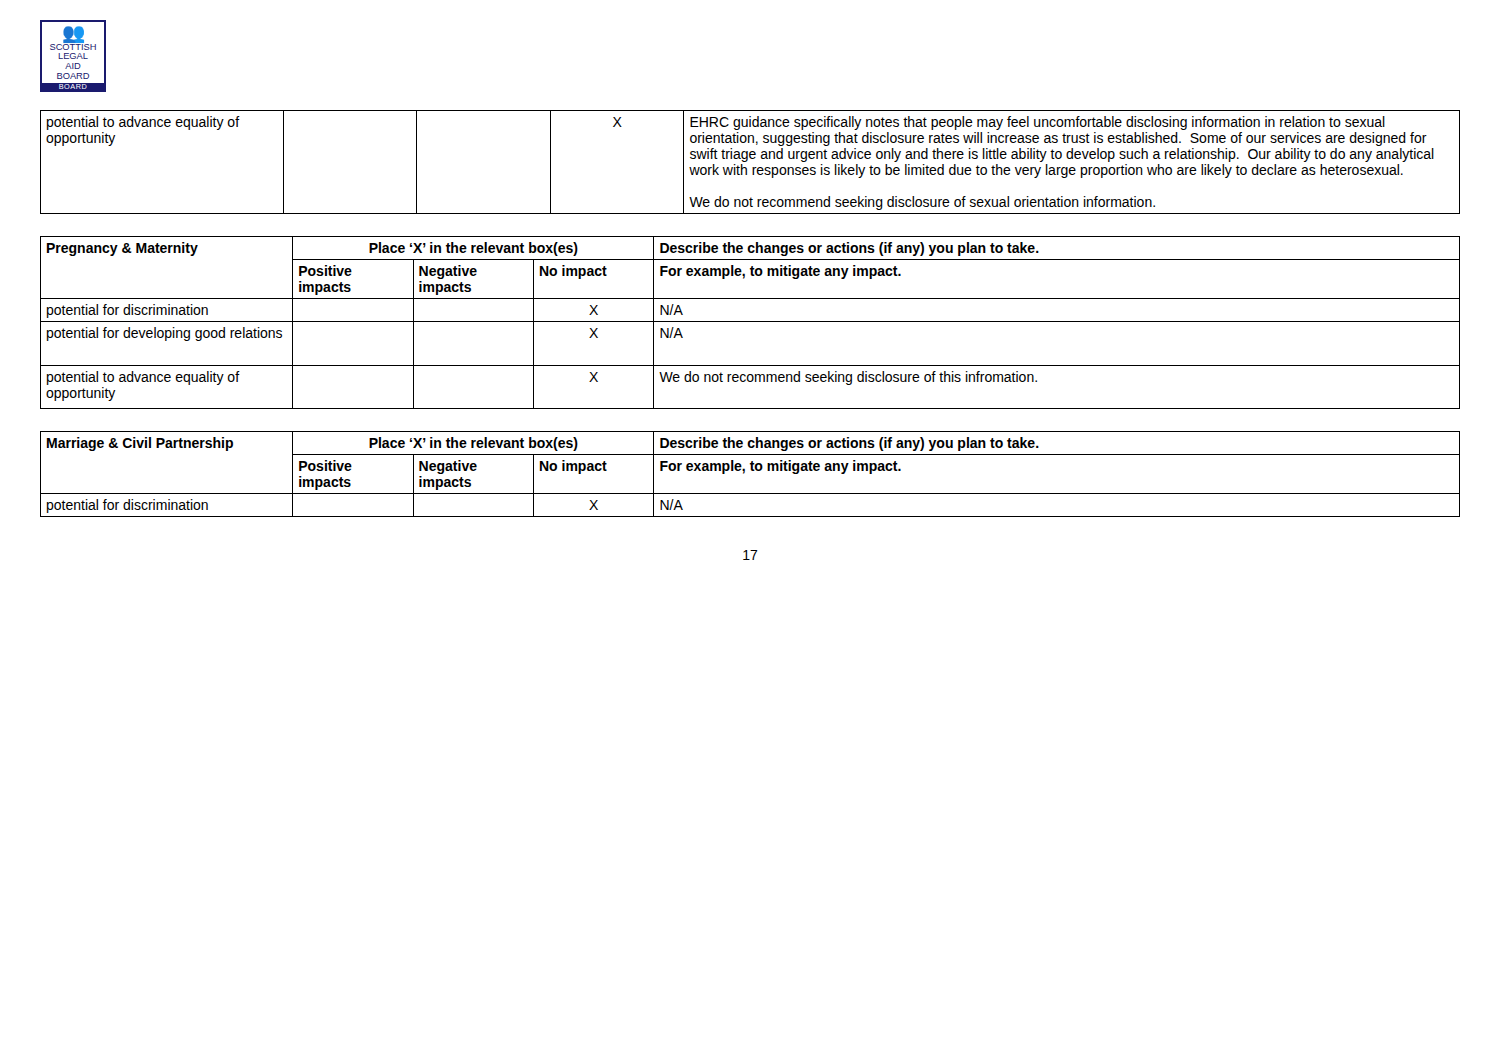👥
SCOTTISH
LEGAL
AID
BOARD
BOARD
| potential to advance equality of opportunity | | | X | EHRC guidance specifically notes that people may feel uncomfortable disclosing information in relation to sexual orientation, suggesting that disclosure rates will increase as trust is established. Some of our services are designed for swift triage and urgent advice only and there is little ability to develop such a relationship. Our ability to do any analytical work with responses is likely to be limited due to the very large proportion who are likely to declare as heterosexual. We do not recommend seeking disclosure of sexual orientation information. |
| Pregnancy & Maternity | Place ‘X’ in the relevant box(es) | Describe the changes or actions (if any) you plan to take. |
| --- | --- | --- |
| Positive impacts | Negative impacts | No impact | For example, to mitigate any impact. |
| potential for discrimination | | | X | N/A |
| potential for developing good relations | | | X | N/A |
| potential to advance equality of opportunity | | | X | We do not recommend seeking disclosure of this infromation. |
| Marriage & Civil Partnership | Place ‘X’ in the relevant box(es) | Describe the changes or actions (if any) you plan to take. |
| --- | --- | --- |
| Positive impacts | Negative impacts | No impact | For example, to mitigate any impact. |
| potential for discrimination | | | X | N/A |
17